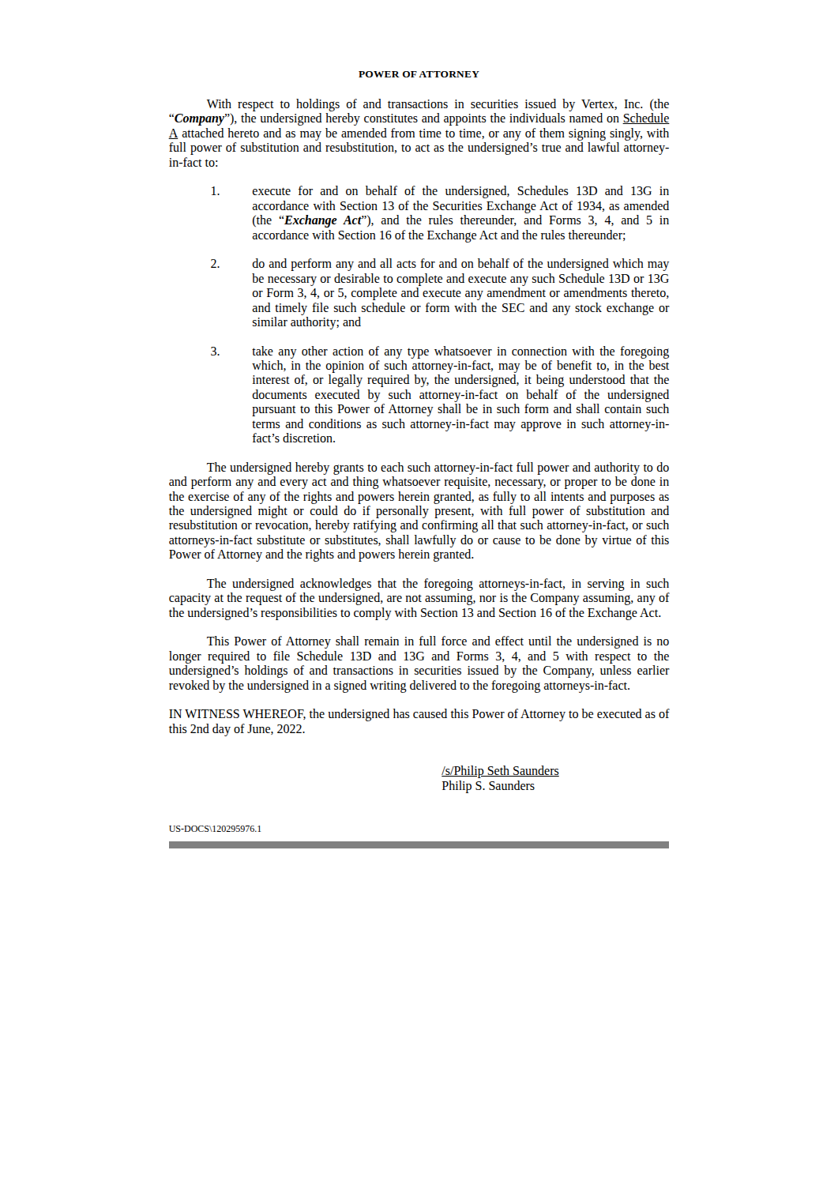POWER OF ATTORNEY
With respect to holdings of and transactions in securities issued by Vertex, Inc. (the “Company”), the undersigned hereby constitutes and appoints the individuals named on Schedule A attached hereto and as may be amended from time to time, or any of them signing singly, with full power of substitution and resubstitution, to act as the undersigned’s true and lawful attorney-in-fact to:
1. execute for and on behalf of the undersigned, Schedules 13D and 13G in accordance with Section 13 of the Securities Exchange Act of 1934, as amended (the “Exchange Act”), and the rules thereunder, and Forms 3, 4, and 5 in accordance with Section 16 of the Exchange Act and the rules thereunder;
2. do and perform any and all acts for and on behalf of the undersigned which may be necessary or desirable to complete and execute any such Schedule 13D or 13G or Form 3, 4, or 5, complete and execute any amendment or amendments thereto, and timely file such schedule or form with the SEC and any stock exchange or similar authority; and
3. take any other action of any type whatsoever in connection with the foregoing which, in the opinion of such attorney-in-fact, may be of benefit to, in the best interest of, or legally required by, the undersigned, it being understood that the documents executed by such attorney-in-fact on behalf of the undersigned pursuant to this Power of Attorney shall be in such form and shall contain such terms and conditions as such attorney-in-fact may approve in such attorney-in-fact’s discretion.
The undersigned hereby grants to each such attorney-in-fact full power and authority to do and perform any and every act and thing whatsoever requisite, necessary, or proper to be done in the exercise of any of the rights and powers herein granted, as fully to all intents and purposes as the undersigned might or could do if personally present, with full power of substitution and resubstitution or revocation, hereby ratifying and confirming all that such attorney-in-fact, or such attorneys-in-fact substitute or substitutes, shall lawfully do or cause to be done by virtue of this Power of Attorney and the rights and powers herein granted.
The undersigned acknowledges that the foregoing attorneys-in-fact, in serving in such capacity at the request of the undersigned, are not assuming, nor is the Company assuming, any of the undersigned’s responsibilities to comply with Section 13 and Section 16 of the Exchange Act.
This Power of Attorney shall remain in full force and effect until the undersigned is no longer required to file Schedule 13D and 13G and Forms 3, 4, and 5 with respect to the undersigned’s holdings of and transactions in securities issued by the Company, unless earlier revoked by the undersigned in a signed writing delivered to the foregoing attorneys-in-fact.
IN WITNESS WHEREOF, the undersigned has caused this Power of Attorney to be executed as of this 2nd day of June, 2022.
/s/Philip Seth Saunders
Philip S. Saunders
US-DOCS\120295976.1